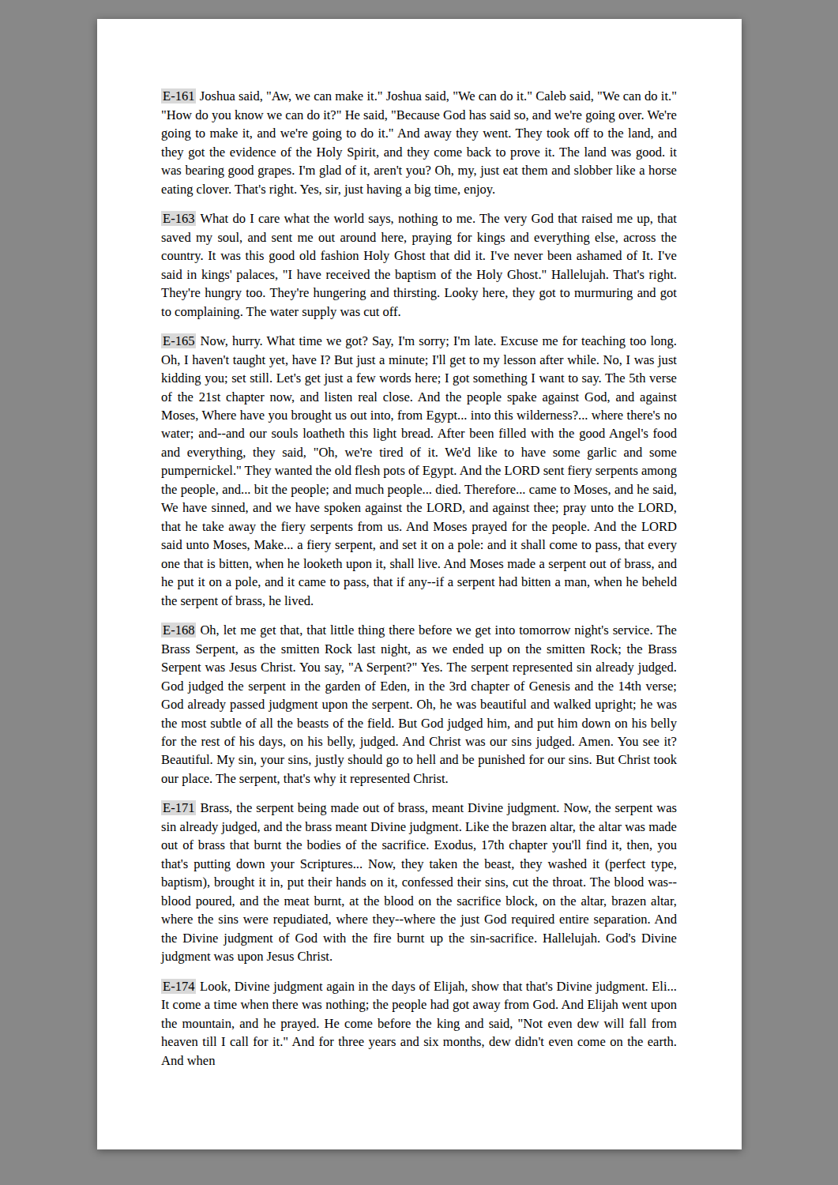E-161 Joshua said, "Aw, we can make it." Joshua said, "We can do it." Caleb said, "We can do it." "How do you know we can do it?" He said, "Because God has said so, and we're going over. We're going to make it, and we're going to do it." And away they went. They took off to the land, and they got the evidence of the Holy Spirit, and they come back to prove it. The land was good. it was bearing good grapes. I'm glad of it, aren't you? Oh, my, just eat them and slobber like a horse eating clover. That's right. Yes, sir, just having a big time, enjoy.
E-163 What do I care what the world says, nothing to me. The very God that raised me up, that saved my soul, and sent me out around here, praying for kings and everything else, across the country. It was this good old fashion Holy Ghost that did it. I've never been ashamed of It. I've said in kings' palaces, "I have received the baptism of the Holy Ghost." Hallelujah. That's right. They're hungry too. They're hungering and thirsting. Looky here, they got to murmuring and got to complaining. The water supply was cut off.
E-165 Now, hurry. What time we got? Say, I'm sorry; I'm late. Excuse me for teaching too long. Oh, I haven't taught yet, have I? But just a minute; I'll get to my lesson after while. No, I was just kidding you; set still. Let's get just a few words here; I got something I want to say. The 5th verse of the 21st chapter now, and listen real close. And the people spake against God, and against Moses, Where have you brought us out into, from Egypt... into this wilderness?... where there's no water; and--and our souls loatheth this light bread. After been filled with the good Angel's food and everything, they said, "Oh, we're tired of it. We'd like to have some garlic and some pumpernickel." They wanted the old flesh pots of Egypt. And the LORD sent fiery serpents among the people, and... bit the people; and much people... died. Therefore... came to Moses, and he said, We have sinned, and we have spoken against the LORD, and against thee; pray unto the LORD, that he take away the fiery serpents from us. And Moses prayed for the people. And the LORD said unto Moses, Make... a fiery serpent, and set it on a pole: and it shall come to pass, that every one that is bitten, when he looketh upon it, shall live. And Moses made a serpent out of brass, and he put it on a pole, and it came to pass, that if any--if a serpent had bitten a man, when he beheld the serpent of brass, he lived.
E-168 Oh, let me get that, that little thing there before we get into tomorrow night's service. The Brass Serpent, as the smitten Rock last night, as we ended up on the smitten Rock; the Brass Serpent was Jesus Christ. You say, "A Serpent?" Yes. The serpent represented sin already judged. God judged the serpent in the garden of Eden, in the 3rd chapter of Genesis and the 14th verse; God already passed judgment upon the serpent. Oh, he was beautiful and walked upright; he was the most subtle of all the beasts of the field. But God judged him, and put him down on his belly for the rest of his days, on his belly, judged. And Christ was our sins judged. Amen. You see it? Beautiful. My sin, your sins, justly should go to hell and be punished for our sins. But Christ took our place. The serpent, that's why it represented Christ.
E-171 Brass, the serpent being made out of brass, meant Divine judgment. Now, the serpent was sin already judged, and the brass meant Divine judgment. Like the brazen altar, the altar was made out of brass that burnt the bodies of the sacrifice. Exodus, 17th chapter you'll find it, then, you that's putting down your Scriptures... Now, they taken the beast, they washed it (perfect type, baptism), brought it in, put their hands on it, confessed their sins, cut the throat. The blood was--blood poured, and the meat burnt, at the blood on the sacrifice block, on the altar, brazen altar, where the sins were repudiated, where they--where the just God required entire separation. And the Divine judgment of God with the fire burnt up the sin-sacrifice. Hallelujah. God's Divine judgment was upon Jesus Christ.
E-174 Look, Divine judgment again in the days of Elijah, show that that's Divine judgment. Eli... It come a time when there was nothing; the people had got away from God. And Elijah went upon the mountain, and he prayed. He come before the king and said, "Not even dew will fall from heaven till I call for it." And for three years and six months, dew didn't even come on the earth. And when